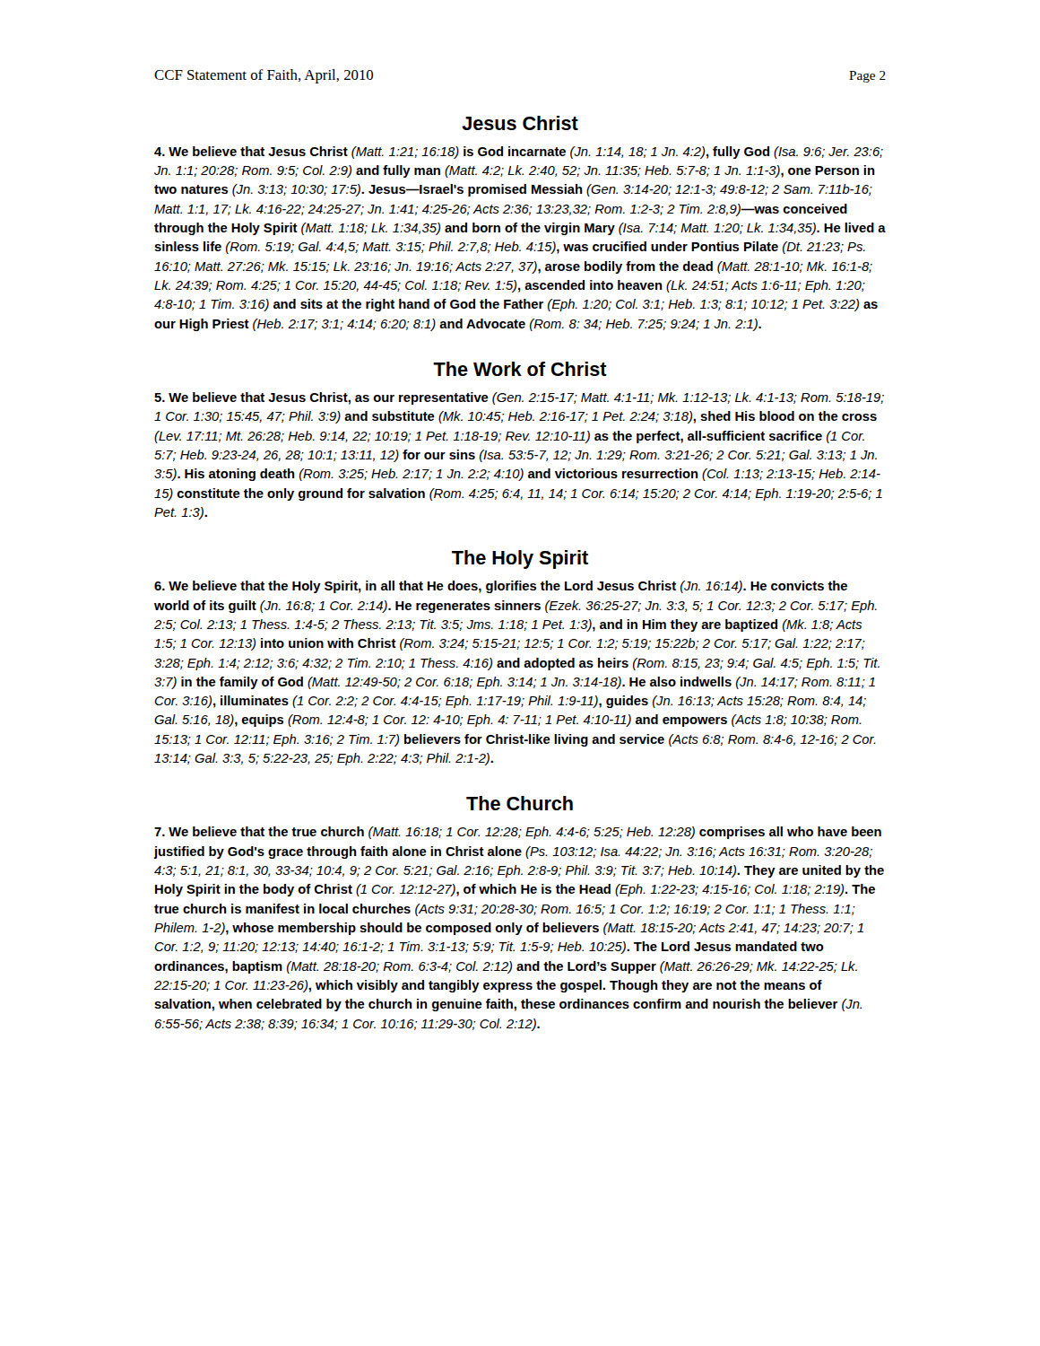CCF Statement of Faith, April, 2010 Page 2
Jesus Christ
4. We believe that Jesus Christ (Matt. 1:21; 16:18) is God incarnate (Jn. 1:14, 18; 1 Jn. 4:2), fully God (Isa. 9:6; Jer. 23:6; Jn. 1:1; 20:28; Rom. 9:5; Col. 2:9) and fully man (Matt. 4:2; Lk. 2:40, 52; Jn. 11:35; Heb. 5:7-8; 1 Jn. 1:1-3), one Person in two natures (Jn. 3:13; 10:30; 17:5). Jesus—Israel's promised Messiah (Gen. 3:14-20; 12:1-3; 49:8-12; 2 Sam. 7:11b-16; Matt. 1:1, 17; Lk. 4:16-22; 24:25-27; Jn. 1:41; 4:25-26; Acts 2:36; 13:23,32; Rom. 1:2-3; 2 Tim. 2:8,9)—was conceived through the Holy Spirit (Matt. 1:18; Lk. 1:34,35) and born of the virgin Mary (Isa. 7:14; Matt. 1:20; Lk. 1:34,35). He lived a sinless life (Rom. 5:19; Gal. 4:4,5; Matt. 3:15; Phil. 2:7,8; Heb. 4:15), was crucified under Pontius Pilate (Dt. 21:23; Ps. 16:10; Matt. 27:26; Mk. 15:15; Lk. 23:16; Jn. 19:16; Acts 2:27, 37), arose bodily from the dead (Matt. 28:1-10; Mk. 16:1-8; Lk. 24:39; Rom. 4:25; 1 Cor. 15:20, 44-45; Col. 1:18; Rev. 1:5), ascended into heaven (Lk. 24:51; Acts 1:6-11; Eph. 1:20; 4:8-10; 1 Tim. 3:16) and sits at the right hand of God the Father (Eph. 1:20; Col. 3:1; Heb. 1:3; 8:1; 10:12; 1 Pet. 3:22) as our High Priest (Heb. 2:17; 3:1; 4:14; 6:20; 8:1) and Advocate (Rom. 8: 34; Heb. 7:25; 9:24; 1 Jn. 2:1).
The Work of Christ
5. We believe that Jesus Christ, as our representative (Gen. 2:15-17; Matt. 4:1-11; Mk. 1:12-13; Lk. 4:1-13; Rom. 5:18-19; 1 Cor. 1:30; 15:45, 47; Phil. 3:9) and substitute (Mk. 10:45; Heb. 2:16-17; 1 Pet. 2:24; 3:18), shed His blood on the cross (Lev. 17:11; Mt. 26:28; Heb. 9:14, 22; 10:19; 1 Pet. 1:18-19; Rev. 12:10-11) as the perfect, all-sufficient sacrifice (1 Cor. 5:7; Heb. 9:23-24, 26, 28; 10:1; 13:11, 12) for our sins (Isa. 53:5-7, 12; Jn. 1:29; Rom. 3:21-26; 2 Cor. 5:21; Gal. 3:13; 1 Jn. 3:5). His atoning death (Rom. 3:25; Heb. 2:17; 1 Jn. 2:2; 4:10) and victorious resurrection (Col. 1:13; 2:13-15; Heb. 2:14-15) constitute the only ground for salvation (Rom. 4:25; 6:4, 11, 14; 1 Cor. 6:14; 15:20; 2 Cor. 4:14; Eph. 1:19-20; 2:5-6; 1 Pet. 1:3).
The Holy Spirit
6. We believe that the Holy Spirit, in all that He does, glorifies the Lord Jesus Christ (Jn. 16:14). He convicts the world of its guilt (Jn. 16:8; 1 Cor. 2:14). He regenerates sinners (Ezek. 36:25-27; Jn. 3:3, 5; 1 Cor. 12:3; 2 Cor. 5:17; Eph. 2:5; Col. 2:13; 1 Thess. 1:4-5; 2 Thess. 2:13; Tit. 3:5; Jms. 1:18; 1 Pet. 1:3), and in Him they are baptized (Mk. 1:8; Acts 1:5; 1 Cor. 12:13) into union with Christ (Rom. 3:24; 5:15-21; 12:5; 1 Cor. 1:2; 5:19; 15:22b; 2 Cor. 5:17; Gal. 1:22; 2:17; 3:28; Eph. 1:4; 2:12; 3:6; 4:32; 2 Tim. 2:10; 1 Thess. 4:16) and adopted as heirs (Rom. 8:15, 23; 9:4; Gal. 4:5; Eph. 1:5; Tit. 3:7) in the family of God (Matt. 12:49-50; 2 Cor. 6:18; Eph. 3:14; 1 Jn. 3:14-18). He also indwells (Jn. 14:17; Rom. 8:11; 1 Cor. 3:16), illuminates (1 Cor. 2:2; 2 Cor. 4:4-15; Eph. 1:17-19; Phil. 1:9-11), guides (Jn. 16:13; Acts 15:28; Rom. 8:4, 14; Gal. 5:16, 18), equips (Rom. 12:4-8; 1 Cor. 12: 4-10; Eph. 4: 7-11; 1 Pet. 4:10-11) and empowers (Acts 1:8; 10:38; Rom. 15:13; 1 Cor. 12:11; Eph. 3:16; 2 Tim. 1:7) believers for Christ-like living and service (Acts 6:8; Rom. 8:4-6, 12-16; 2 Cor. 13:14; Gal. 3:3, 5; 5:22-23, 25; Eph. 2:22; 4:3; Phil. 2:1-2).
The Church
7. We believe that the true church (Matt. 16:18; 1 Cor. 12:28; Eph. 4:4-6; 5:25; Heb. 12:28) comprises all who have been justified by God's grace through faith alone in Christ alone (Ps. 103:12; Isa. 44:22; Jn. 3:16; Acts 16:31; Rom. 3:20-28; 4:3; 5:1, 21; 8:1, 30, 33-34; 10:4, 9; 2 Cor. 5:21; Gal. 2:16; Eph. 2:8-9; Phil. 3:9; Tit. 3:7; Heb. 10:14). They are united by the Holy Spirit in the body of Christ (1 Cor. 12:12-27), of which He is the Head (Eph. 1:22-23; 4:15-16; Col. 1:18; 2:19). The true church is manifest in local churches (Acts 9:31; 20:28-30; Rom. 16:5; 1 Cor. 1:2; 16:19; 2 Cor. 1:1; 1 Thess. 1:1; Philem. 1-2), whose membership should be composed only of believers (Matt. 18:15-20; Acts 2:41, 47; 14:23; 20:7; 1 Cor. 1:2, 9; 11:20; 12:13; 14:40; 16:1-2; 1 Tim. 3:1-13; 5:9; Tit. 1:5-9; Heb. 10:25). The Lord Jesus mandated two ordinances, baptism (Matt. 28:18-20; Rom. 6:3-4; Col. 2:12) and the Lord’s Supper (Matt. 26:26-29; Mk. 14:22-25; Lk. 22:15-20; 1 Cor. 11:23-26), which visibly and tangibly express the gospel. Though they are not the means of salvation, when celebrated by the church in genuine faith, these ordinances confirm and nourish the believer (Jn. 6:55-56; Acts 2:38; 8:39; 16:34; 1 Cor. 10:16; 11:29-30; Col. 2:12).